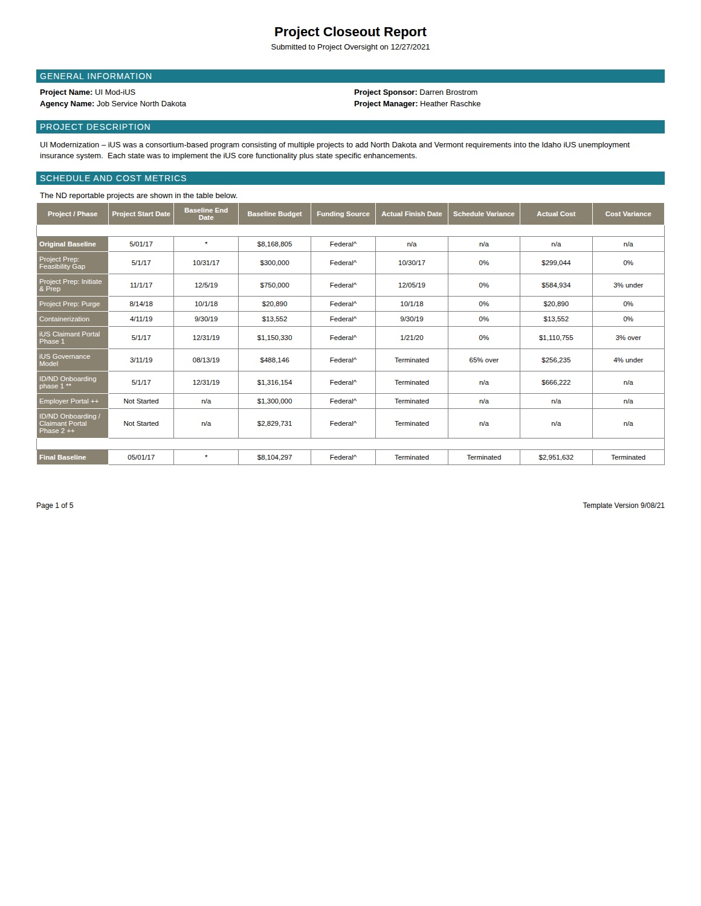Project Closeout Report
Submitted to Project Oversight on 12/27/2021
GENERAL INFORMATION
| Project Name: UI Mod-iUS | Project Sponsor: Darren Brostrom |
| Agency Name: Job Service North Dakota | Project Manager: Heather Raschke |
PROJECT DESCRIPTION
UI Modernization – iUS was a consortium-based program consisting of multiple projects to add North Dakota and Vermont requirements into the Idaho iUS unemployment insurance system. Each state was to implement the iUS core functionality plus state specific enhancements.
SCHEDULE AND COST METRICS
The ND reportable projects are shown in the table below.
| Project / Phase | Project Start Date | Baseline End Date | Baseline Budget | Funding Source | Actual Finish Date | Schedule Variance | Actual Cost | Cost Variance |
| --- | --- | --- | --- | --- | --- | --- | --- | --- |
| Original Baseline | 5/01/17 | * | $8,168,805 | Federal^ | n/a | n/a | n/a | n/a |
| Project Prep: Feasibility Gap | 5/1/17 | 10/31/17 | $300,000 | Federal^ | 10/30/17 | 0% | $299,044 | 0% |
| Project Prep: Initiate & Prep | 11/1/17 | 12/5/19 | $750,000 | Federal^ | 12/05/19 | 0% | $584,934 | 3% under |
| Project Prep: Purge | 8/14/18 | 10/1/18 | $20,890 | Federal^ | 10/1/18 | 0% | $20,890 | 0% |
| Containerization | 4/11/19 | 9/30/19 | $13,552 | Federal^ | 9/30/19 | 0% | $13,552 | 0% |
| iUS Claimant Portal Phase 1 | 5/1/17 | 12/31/19 | $1,150,330 | Federal^ | 1/21/20 | 0% | $1,110,755 | 3% over |
| iUS Governance Model | 3/11/19 | 08/13/19 | $488,146 | Federal^ | Terminated | 65% over | $256,235 | 4% under |
| ID/ND Onboarding phase 1 ** | 5/1/17 | 12/31/19 | $1,316,154 | Federal^ | Terminated | n/a | $666,222 | n/a |
| Employer Portal ++ | Not Started | n/a | $1,300,000 | Federal^ | Terminated | n/a | n/a | n/a |
| ID/ND Onboarding / Claimant Portal Phase 2 ++ | Not Started | n/a | $2,829,731 | Federal^ | Terminated | n/a | n/a | n/a |
| Final Baseline | 05/01/17 | * | $8,104,297 | Federal^ | Terminated | Terminated | $2,951,632 | Terminated |
Page 1 of 5 Template Version 9/08/21